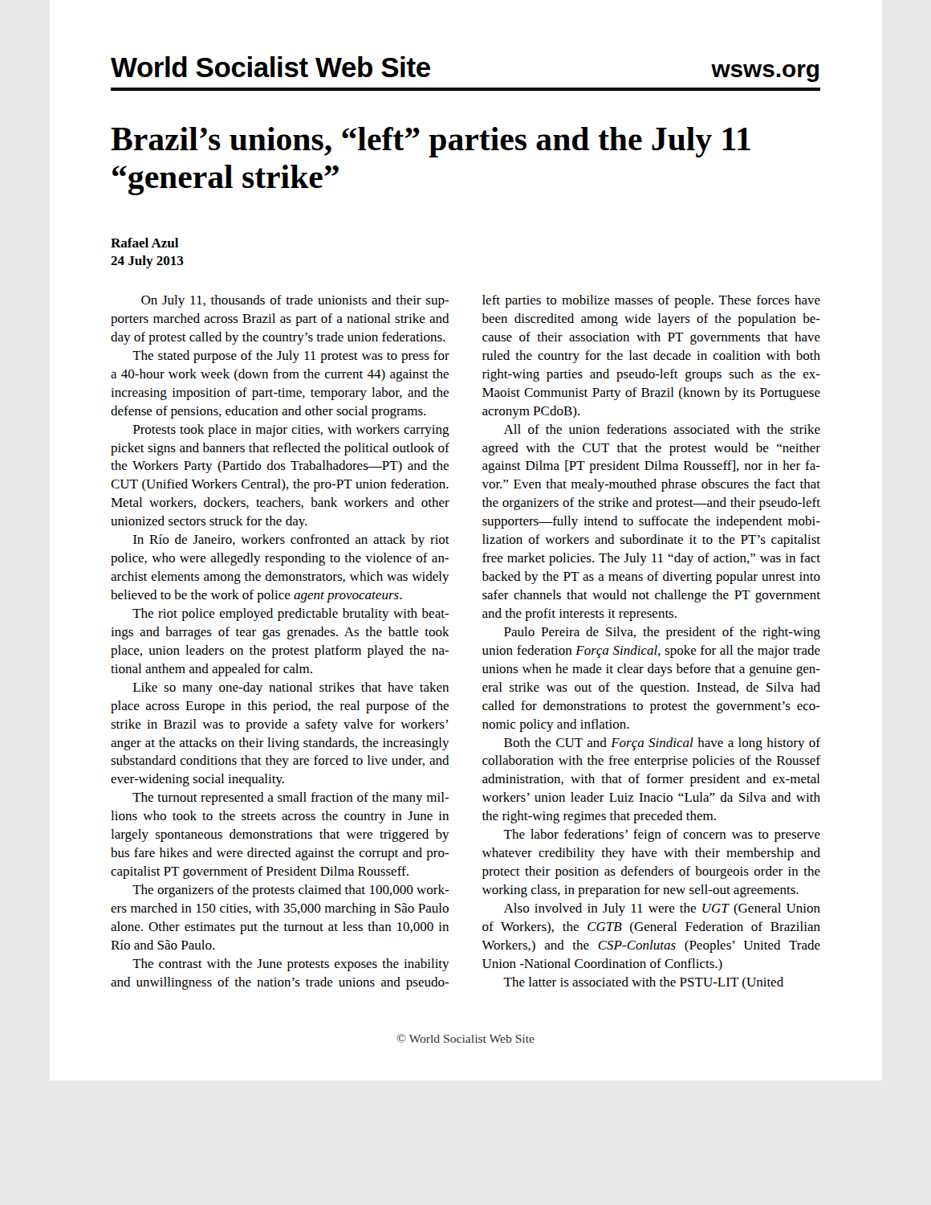World Socialist Web Site
wsws.org
Brazil’s unions, “left” parties and the July 11 “general strike”
Rafael Azul
24 July 2013
On July 11, thousands of trade unionists and their supporters marched across Brazil as part of a national strike and day of protest called by the country’s trade union federations.
The stated purpose of the July 11 protest was to press for a 40-hour work week (down from the current 44) against the increasing imposition of part-time, temporary labor, and the defense of pensions, education and other social programs.
Protests took place in major cities, with workers carrying picket signs and banners that reflected the political outlook of the Workers Party (Partido dos Trabalhadores—PT) and the CUT (Unified Workers Central), the pro-PT union federation. Metal workers, dockers, teachers, bank workers and other unionized sectors struck for the day.
In Río de Janeiro, workers confronted an attack by riot police, who were allegedly responding to the violence of anarchist elements among the demonstrators, which was widely believed to be the work of police agent provocateurs.
The riot police employed predictable brutality with beatings and barrages of tear gas grenades. As the battle took place, union leaders on the protest platform played the national anthem and appealed for calm.
Like so many one-day national strikes that have taken place across Europe in this period, the real purpose of the strike in Brazil was to provide a safety valve for workers’ anger at the attacks on their living standards, the increasingly substandard conditions that they are forced to live under, and ever-widening social inequality.
The turnout represented a small fraction of the many millions who took to the streets across the country in June in largely spontaneous demonstrations that were triggered by bus fare hikes and were directed against the corrupt and pro-capitalist PT government of President Dilma Rousseff.
The organizers of the protests claimed that 100,000 workers marched in 150 cities, with 35,000 marching in São Paulo alone. Other estimates put the turnout at less than 10,000 in Río and São Paulo.
The contrast with the June protests exposes the inability and unwillingness of the nation’s trade unions and pseudo-left parties to mobilize masses of people. These forces have been discredited among wide layers of the population because of their association with PT governments that have ruled the country for the last decade in coalition with both right-wing parties and pseudo-left groups such as the ex-Maoist Communist Party of Brazil (known by its Portuguese acronym PCdoB).
All of the union federations associated with the strike agreed with the CUT that the protest would be “neither against Dilma [PT president Dilma Rousseff], nor in her favor.” Even that mealy-mouthed phrase obscures the fact that the organizers of the strike and protest—and their pseudo-left supporters—fully intend to suffocate the independent mobilization of workers and subordinate it to the PT’s capitalist free market policies. The July 11 “day of action,” was in fact backed by the PT as a means of diverting popular unrest into safer channels that would not challenge the PT government and the profit interests it represents.
Paulo Pereira de Silva, the president of the right-wing union federation Força Sindical, spoke for all the major trade unions when he made it clear days before that a genuine general strike was out of the question. Instead, de Silva had called for demonstrations to protest the government’s economic policy and inflation.
Both the CUT and Força Sindical have a long history of collaboration with the free enterprise policies of the Roussef administration, with that of former president and ex-metal workers’ union leader Luiz Inacio “Lula” da Silva and with the right-wing regimes that preceded them.
The labor federations’ feign of concern was to preserve whatever credibility they have with their membership and protect their position as defenders of bourgeois order in the working class, in preparation for new sell-out agreements.
Also involved in July 11 were the UGT (General Union of Workers), the CGTB (General Federation of Brazilian Workers,) and the CSP-Conlutas (Peoples’ United Trade Union -National Coordination of Conflicts.)
The latter is associated with the PSTU-LIT (United
© World Socialist Web Site